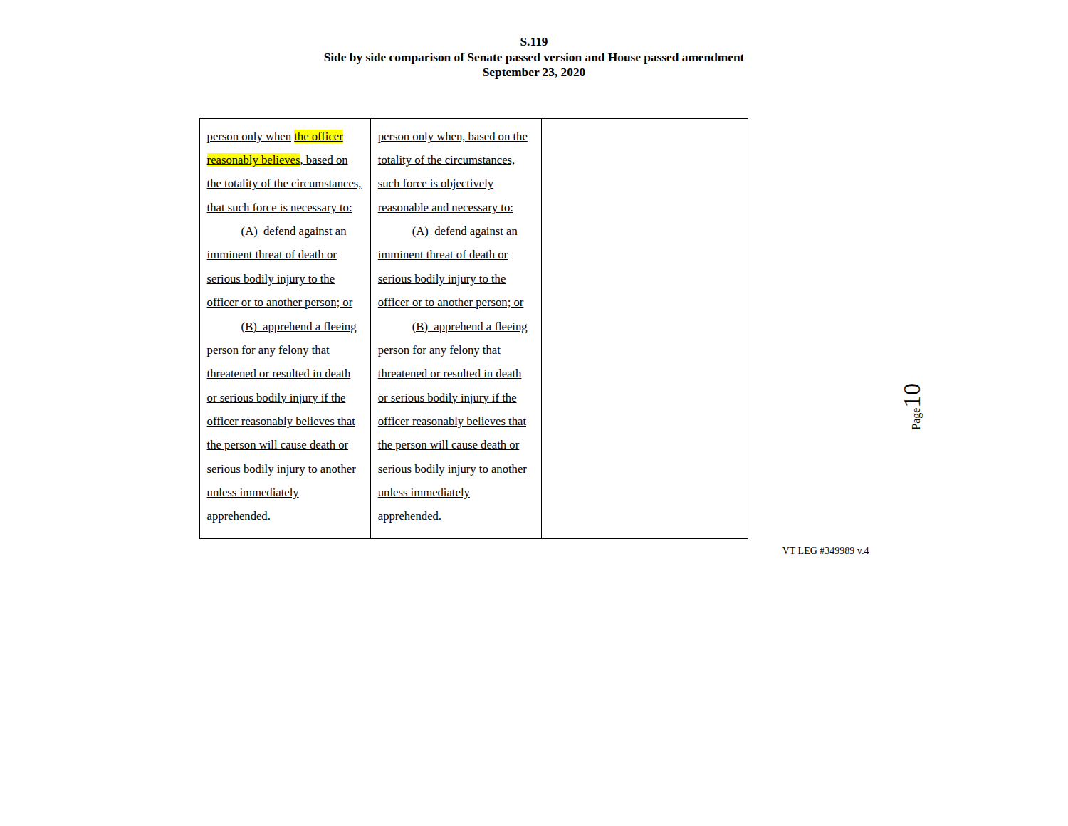S.119
Side by side comparison of Senate passed version and House passed amendment
September 23, 2020
| person only when the officer reasonably believes , based on the totality of the circumstances, that such force is necessary to: (A) defend against an imminent threat of death or serious bodily injury to the officer or to another person; or (B) apprehend a fleeing person for any felony that threatened or resulted in death or serious bodily injury if the officer reasonably believes that the person will cause death or serious bodily injury to another unless immediately apprehended. | person only when, based on the totality of the circumstances, such force is objectively reasonable and necessary to: (A) defend against an imminent threat of death or serious bodily injury to the officer or to another person; or (B) apprehend a fleeing person for any felony that threatened or resulted in death or serious bodily injury if the officer reasonably believes that the person will cause death or serious bodily injury to another unless immediately apprehended. | |
Page10
VT LEG #349989 v.4